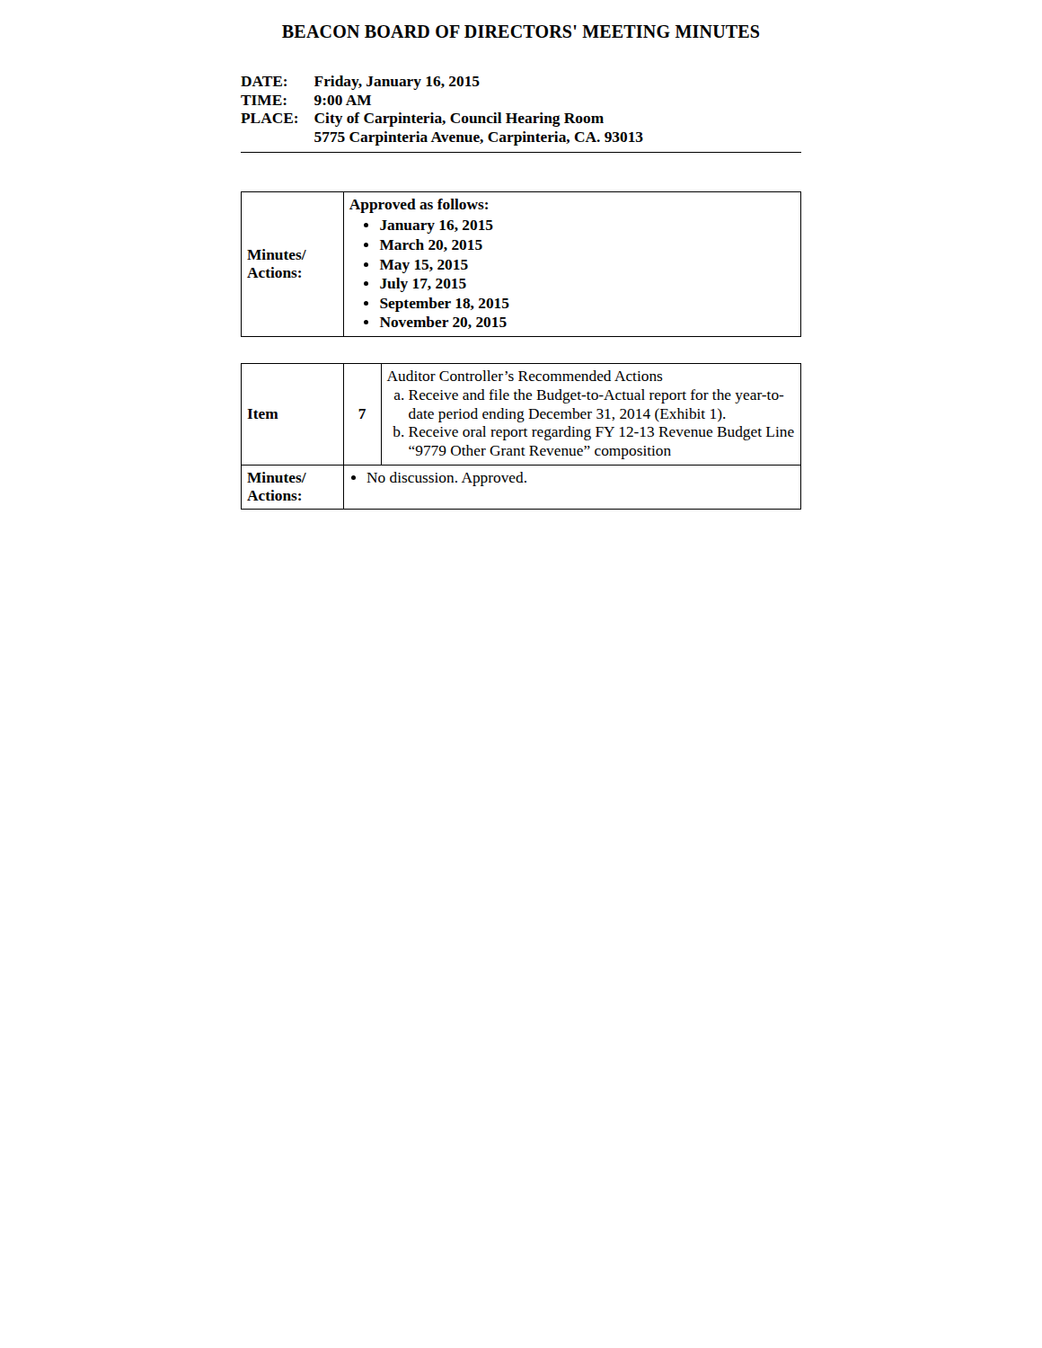BEACON BOARD OF DIRECTORS' MEETING MINUTES
| DATE: | Friday, January 16, 2015 |
| TIME: | 9:00 AM |
| PLACE: | City of Carpinteria, Council Hearing Room |
| | 5775 Carpinteria Avenue, Carpinteria, CA. 93013 |
| Minutes/ Actions: | Approved as follows: January 16, 2015 March 20, 2015 May 15, 2015 July 17, 2015 September 18, 2015 November 20, 2015 |
| Item | 7 | Auditor Controller’s Recommended Actions Receive and file the Budget-to-Actual report for the year-to-date period ending December 31, 2014 (Exhibit 1). Receive oral report regarding FY 12-13 Revenue Budget Line “9779 Other Grant Revenue” composition |
| Minutes/ Actions: | No discussion. Approved. |